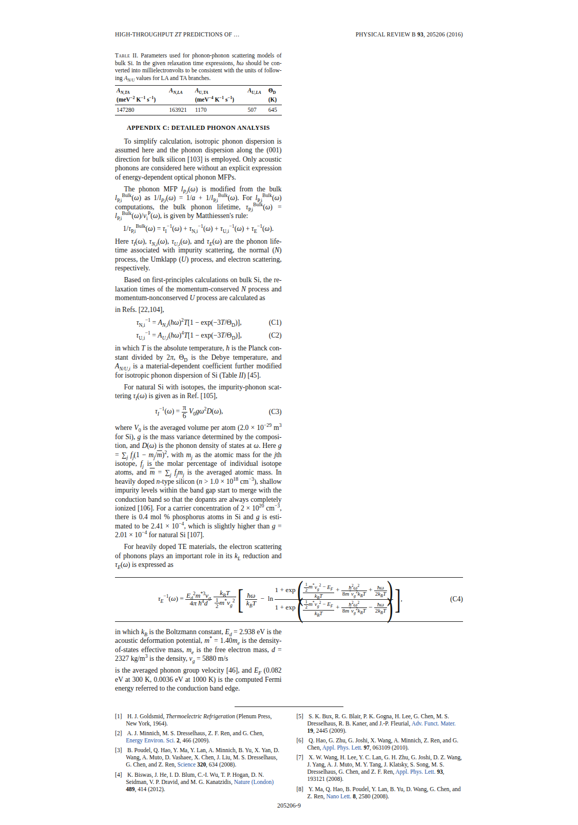High-throughput ZT predictions of …
Physical Review B 93, 205206 (2016)
Table II. Parameters used for phonon-phonon scattering models of bulk Si. In the given relaxation time expressions, ħω should be converted into millielectronvolts to be consistent with the units of following AN/U values for LA and TA branches.
| A N,TA | A N,LA | A U,TA | A U,LA | Θ D |
| --- | --- | --- | --- | --- |
| (meV −2 K −1 s −1 ) | | (meV −4 K −1 s −1 ) | | (K) |
| 147280 | 163921 | 1170 | 507 | 645 |
Appendix C: Detailed phonon analysis
To simplify calculation, isotropic phonon dispersion is assumed here and the phonon dispersion along the (001) direction for bulk silicon [103] is employed. Only acoustic phonons are considered here without an explicit expression of energy-dependent optical phonon MFPs.
The phonon MFP lP,i(ω) is modified from the bulk lP,iBulk(ω) as 1/lP,i(ω) = 1/a + 1/lP,iBulk(ω). For lP,iBulk(ω) computations, the bulk phonon lifetime, τP,iBulk(ω) = lP,iBulk(ω)/viP(ω), is given by Matthiessen's rule:
1/τP,iBulk(ω) = τI−1(ω) + τN,i−1(ω) + τU,i−1(ω) + τE−1(ω).
Here τI(ω), τN,i(ω), τU,i(ω), and τE(ω) are the phonon lifetime associated with impurity scattering, the normal (N) process, the Umklapp (U) process, and electron scattering, respectively.
Based on first-principles calculations on bulk Si, the relaxation times of the momentum-conserved N process and momentum-nonconserved U process are calculated as
in Refs. [22,104],
τN,i−1 = AN,i(ħω)2T[1 − exp(−3T/ΘD)],
(C1)
τU,i−1 = AU,i(ħω)4T[1 − exp(−3T/ΘD)],
(C2)
in which T is the absolute temperature, ħ is the Planck constant divided by 2π, ΘD is the Debye temperature, and AN/U,i is a material-dependent coefficient further modified for isotropic phonon dispersion of Si (Table II) [45].
For natural Si with isotopes, the impurity-phonon scattering τI(ω) is given as in Ref. [105],
τI−1(ω) = π 6 V0gω2D(ω),
(C3)
where V0 is the averaged volume per atom (2.0 × 10−29 m3 for Si), g is the mass variance determined by the composition, and D(ω) is the phonon density of states at ω. Here g = ∑j fj(1 − mj/m)2, with mj as the atomic mass for the jth isotope, fj is the molar percentage of individual isotope atoms, and m = ∑j fjmj is the averaged atomic mass. In heavily doped n-type silicon (n > 1.0 × 1018 cm−3), shallow impurity levels within the band gap start to merge with the conduction band so that the dopants are always completely ionized [106]. For a carrier concentration of 2 × 1020 cm−3, there is 0.4 mol % phosphorus atoms in Si and g is estimated to be 2.41 × 10−4, which is slightly higher than g = 2.01 × 10−4 for natural Si [107].
For heavily doped TE materials, the electron scattering of phonons plays an important role in its kL reduction and τE(ω) is expressed as
τE−1(ω) = Ed2m*3vg 4π ħ4d kBT 12 m*vg2 [ ħω kBT − ln 1 + exp (12 m*vg2 − EF kBT + ħ2ω28m*vg2kBT + ħω 2kBT) 1 + exp (12 m*vg2 − EF kBT + ħ2ω28m*vg2kBT − ħω 2kBT) ],
(C4)
in which kB is the Boltzmann constant, Ed = 2.938 eV is the acoustic deformation potential, m* = 1.40me is the density-of-states effective mass, me is the free electron mass, d = 2327 kg/m3 is the density, vg = 5880 m/s
is the averaged phonon group velocity [46], and EF (0.082 eV at 300 K, 0.0036 eV at 1000 K) is the computed Fermi energy referred to the conduction band edge.
[1] H. J. Goldsmid, Thermoelectric Refrigeration (Plenum Press, New York, 1964).
[2] A. J. Minnich, M. S. Dresselhaus, Z. F. Ren, and G. Chen, Energy Environ. Sci. 2, 466 (2009).
[3] B. Poudel, Q. Hao, Y. Ma, Y. Lan, A. Minnich, B. Yu, X. Yan, D. Wang, A. Muto, D. Vashaee, X. Chen, J. Liu, M. S. Dresselhaus, G. Chen, and Z. Ren, Science 320, 634 (2008).
[4] K. Biswas, J. He, I. D. Blum, C.-I. Wu, T. P. Hogan, D. N. Seidman, V. P. Dravid, and M. G. Kanatzidis, Nature (London) 489, 414 (2012).
[5] S. K. Bux, R. G. Blair, P. K. Gogna, H. Lee, G. Chen, M. S. Dresselhaus, R. B. Kaner, and J.-P. Fleurial, Adv. Funct. Mater. 19, 2445 (2009).
[6] Q. Hao, G. Zhu, G. Joshi, X. Wang, A. Minnich, Z. Ren, and G. Chen, Appl. Phys. Lett. 97, 063109 (2010).
[7] X. W. Wang, H. Lee, Y. C. Lan, G. H. Zhu, G. Joshi, D. Z. Wang, J. Yang, A. J. Muto, M. Y. Tang, J. Klatsky, S. Song, M. S. Dresselhaus, G. Chen, and Z. F. Ren, Appl. Phys. Lett. 93, 193121 (2008).
[8] Y. Ma, Q. Hao, B. Poudel, Y. Lan, B. Yu, D. Wang, G. Chen, and Z. Ren, Nano Lett. 8, 2580 (2008).
205206-9